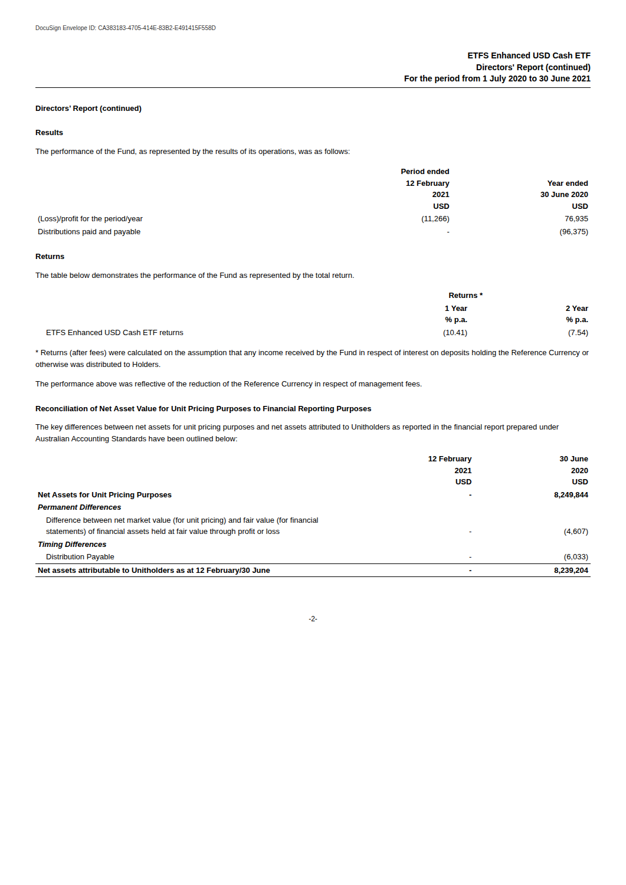DocuSign Envelope ID: CA383183-4705-414E-83B2-E491415F558D
ETFS Enhanced USD Cash ETF
Directors' Report (continued)
For the period from 1 July 2020 to 30 June 2021
Directors’ Report (continued)
Results
The performance of the Fund, as represented by the results of its operations, was as follows:
| | Period ended 12 February 2021 USD | Year ended 30 June 2020 USD |
| (Loss)/profit for the period/year | (11,266) | 76,935 |
| Distributions paid and payable | - | (96,375) |
Returns
The table below demonstrates the performance of the Fund as represented by the total return.
| | Returns * |
| | 1 Year % p.a. | 2 Year % p.a. |
| ETFS Enhanced USD Cash ETF returns | (10.41) | (7.54) |
* Returns (after fees) were calculated on the assumption that any income received by the Fund in respect of interest on deposits holding the Reference Currency or otherwise was distributed to Holders.
The performance above was reflective of the reduction of the Reference Currency in respect of management fees.
Reconciliation of Net Asset Value for Unit Pricing Purposes to Financial Reporting Purposes
The key differences between net assets for unit pricing purposes and net assets attributed to Unitholders as reported in the financial report prepared under Australian Accounting Standards have been outlined below:
| | 12 February 2021 USD | 30 June 2020 USD |
| Net Assets for Unit Pricing Purposes | - | 8,249,844 |
| Permanent Differences | | |
| Difference between net market value (for unit pricing) and fair value (for financial statements) of financial assets held at fair value through profit or loss | - | (4,607) |
| Timing Differences | | |
| Distribution Payable | - | (6,033) |
| Net assets attributable to Unitholders as at 12 February/30 June | - | 8,239,204 |
-2-